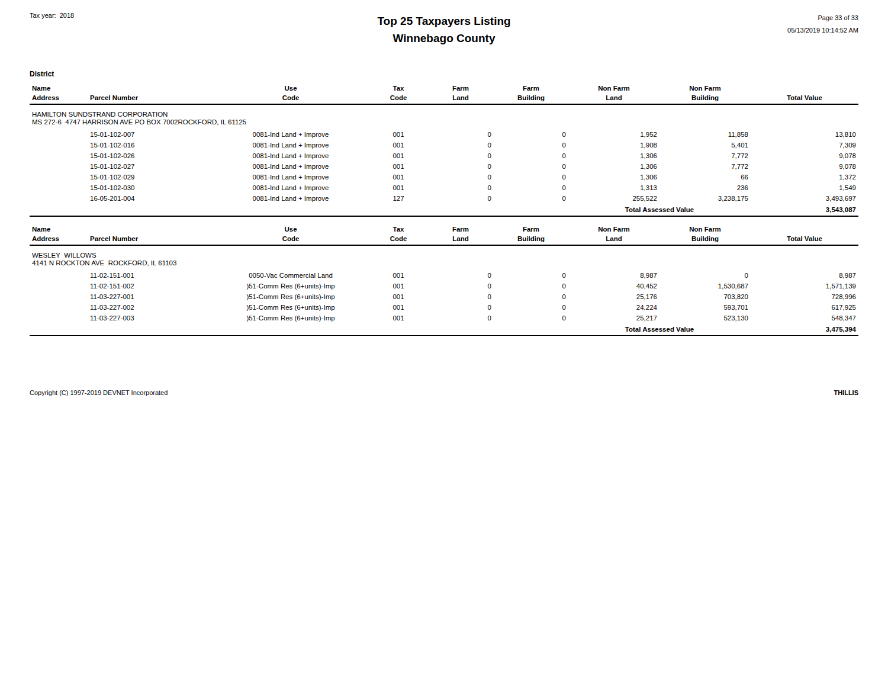Tax year: 2018
Top 25 Taxpayers Listing
Winnebago County
Page 33 of 33
05/13/2019 10:14:52 AM
District
| Name | | Use | Tax | Farm | Farm | Non Farm | Non Farm | |
| --- | --- | --- | --- | --- | --- | --- | --- | --- |
| Address | Parcel Number | Code | Code | Land | Building | Land | Building | Total Value |
| HAMILTON SUNDSTRAND CORPORATION |
| MS 272-6 4747 HARRISON AVE PO BOX 7002ROCKFORD, IL 61125 |
| | 15-01-102-007 | 0081-Ind Land + Improve | 001 | 0 | 0 | 1,952 | 11,858 | 13,810 |
| | 15-01-102-016 | 0081-Ind Land + Improve | 001 | 0 | 0 | 1,908 | 5,401 | 7,309 |
| | 15-01-102-026 | 0081-Ind Land + Improve | 001 | 0 | 0 | 1,306 | 7,772 | 9,078 |
| | 15-01-102-027 | 0081-Ind Land + Improve | 001 | 0 | 0 | 1,306 | 7,772 | 9,078 |
| | 15-01-102-029 | 0081-Ind Land + Improve | 001 | 0 | 0 | 1,306 | 66 | 1,372 |
| | 15-01-102-030 | 0081-Ind Land + Improve | 001 | 0 | 0 | 1,313 | 236 | 1,549 |
| | 16-05-201-004 | 0081-Ind Land + Improve | 127 | 0 | 0 | 255,522 | 3,238,175 | 3,493,697 |
| | Total Assessed Value | 3,543,087 |
| Name | | Use | Tax | Farm | Farm | Non Farm | Non Farm | |
| Address | Parcel Number | Code | Code | Land | Building | Land | Building | Total Value |
| WESLEY WILLOWS |
| 4141 N ROCKTON AVE ROCKFORD, IL 61103 |
| | 11-02-151-001 | 0050-Vac Commercial Land | 001 | 0 | 0 | 8,987 | 0 | 8,987 |
| | 11-02-151-002 | )51-Comm Res (6+units)-Imp | 001 | 0 | 0 | 40,452 | 1,530,687 | 1,571,139 |
| | 11-03-227-001 | )51-Comm Res (6+units)-Imp | 001 | 0 | 0 | 25,176 | 703,820 | 728,996 |
| | 11-03-227-002 | )51-Comm Res (6+units)-Imp | 001 | 0 | 0 | 24,224 | 593,701 | 617,925 |
| | 11-03-227-003 | )51-Comm Res (6+units)-Imp | 001 | 0 | 0 | 25,217 | 523,130 | 548,347 |
| | Total Assessed Value | 3,475,394 |
Copyright (C) 1997-2019 DEVNET Incorporated THILLIS